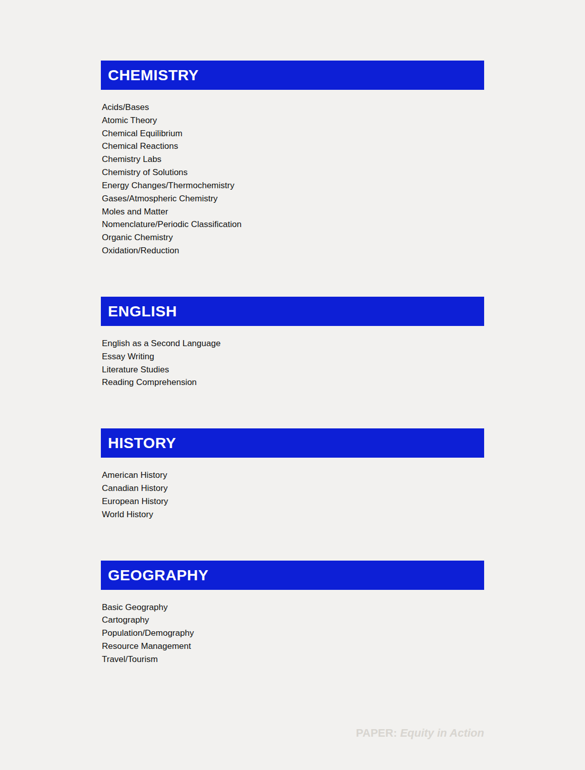Chemistry
Acids/Bases
Atomic Theory
Chemical Equilibrium
Chemical Reactions
Chemistry Labs
Chemistry of Solutions
Energy Changes/Thermochemistry
Gases/Atmospheric Chemistry
Moles and Matter
Nomenclature/Periodic Classification
Organic Chemistry
Oxidation/Reduction
English
English as a Second Language
Essay Writing
Literature Studies
Reading Comprehension
History
American History
Canadian History
European History
World History
Geography
Basic Geography
Cartography
Population/Demography
Resource Management
Travel/Tourism
PAPER: Equity in Action